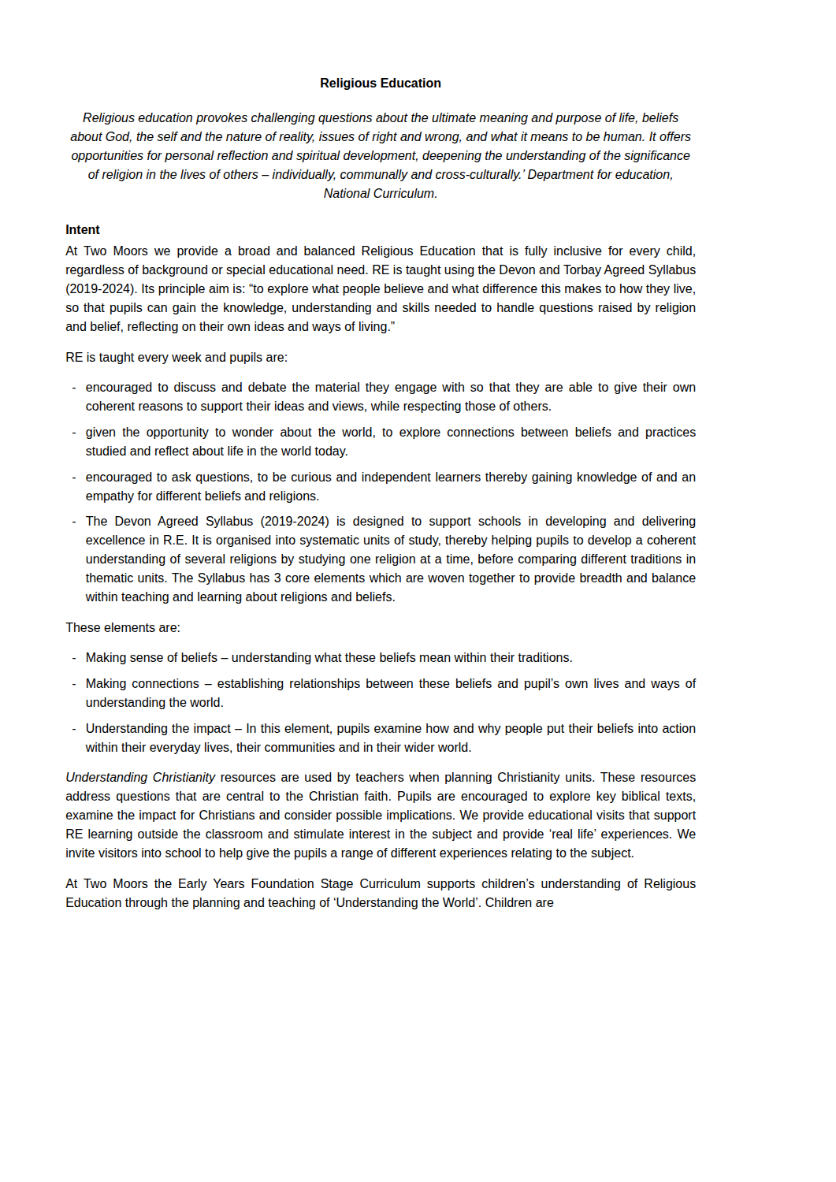Religious Education
Religious education provokes challenging questions about the ultimate meaning and purpose of life, beliefs about God, the self and the nature of reality, issues of right and wrong, and what it means to be human. It offers opportunities for personal reflection and spiritual development, deepening the understanding of the significance of religion in the lives of others – individually, communally and cross-culturally.’ Department for education, National Curriculum.
Intent
At Two Moors we provide a broad and balanced Religious Education that is fully inclusive for every child, regardless of background or special educational need. RE is taught using the Devon and Torbay Agreed Syllabus (2019-2024). Its principle aim is: “to explore what people believe and what difference this makes to how they live, so that pupils can gain the knowledge, understanding and skills needed to handle questions raised by religion and belief, reflecting on their own ideas and ways of living.”
RE is taught every week and pupils are:
encouraged to discuss and debate the material they engage with so that they are able to give their own coherent reasons to support their ideas and views, while respecting those of others.
given the opportunity to wonder about the world, to explore connections between beliefs and practices studied and reflect about life in the world today.
encouraged to ask questions, to be curious and independent learners thereby gaining knowledge of and an empathy for different beliefs and religions.
The Devon Agreed Syllabus (2019-2024) is designed to support schools in developing and delivering excellence in R.E. It is organised into systematic units of study, thereby helping pupils to develop a coherent understanding of several religions by studying one religion at a time, before comparing different traditions in thematic units. The Syllabus has 3 core elements which are woven together to provide breadth and balance within teaching and learning about religions and beliefs.
These elements are:
Making sense of beliefs – understanding what these beliefs mean within their traditions.
Making connections – establishing relationships between these beliefs and pupil’s own lives and ways of understanding the world.
Understanding the impact – In this element, pupils examine how and why people put their beliefs into action within their everyday lives, their communities and in their wider world.
Understanding Christianity resources are used by teachers when planning Christianity units. These resources address questions that are central to the Christian faith. Pupils are encouraged to explore key biblical texts, examine the impact for Christians and consider possible implications. We provide educational visits that support RE learning outside the classroom and stimulate interest in the subject and provide ‘real life’ experiences. We invite visitors into school to help give the pupils a range of different experiences relating to the subject.
At Two Moors the Early Years Foundation Stage Curriculum supports children’s understanding of Religious Education through the planning and teaching of ‘Understanding the World’. Children are